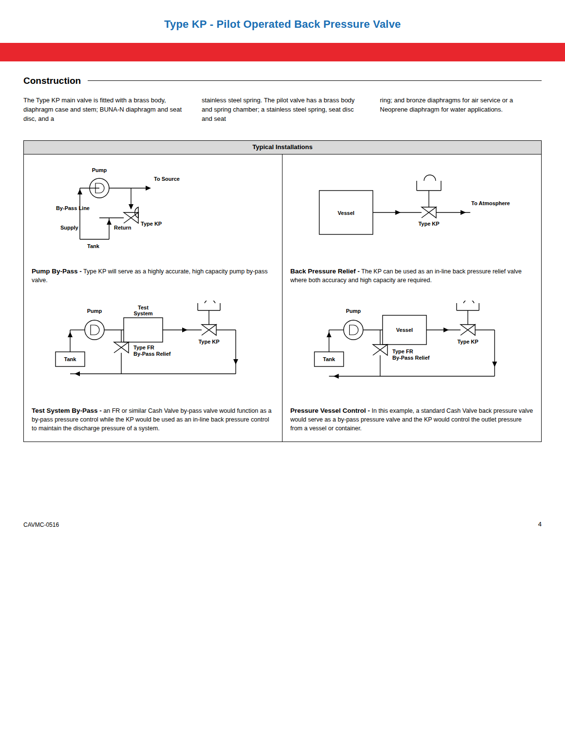Type KP - Pilot Operated Back Pressure Valve
Construction
The Type KP main valve is fitted with a brass body, diaphragm case and stem; BUNA-N diaphragm and seat disc, and a
stainless steel spring. The pilot valve has a brass body and spring chamber; a stainless steel spring, seat disc and seat
ring; and bronze diaphragms for air service or a Neoprene diaphragm for water applications.
Typical Installations
Pump To Source By-Pass Line Type KP Supply Return Tank
Pump By-Pass - Type KP will serve as a highly accurate, high capacity pump by-pass valve.
Vessel Type KP To Atmosphere
Back Pressure Relief - The KP can be used as an in-line back pressure relief valve where both accuracy and high capacity are required.
Pump Test System Type KP Type FR By-Pass Relief Tank
Test System By-Pass - an FR or similar Cash Valve by-pass valve would function as a by-pass pressure control while the KP would be used as an in-line back pressure control to maintain the discharge pressure of a system.
Pump Vessel Type KP Type FR By-Pass Relief Tank
Pressure Vessel Control - In this example, a standard Cash Valve back pressure valve would serve as a by-pass pressure valve and the KP would control the outlet pressure from a vessel or container.
CAVMC-0516 4